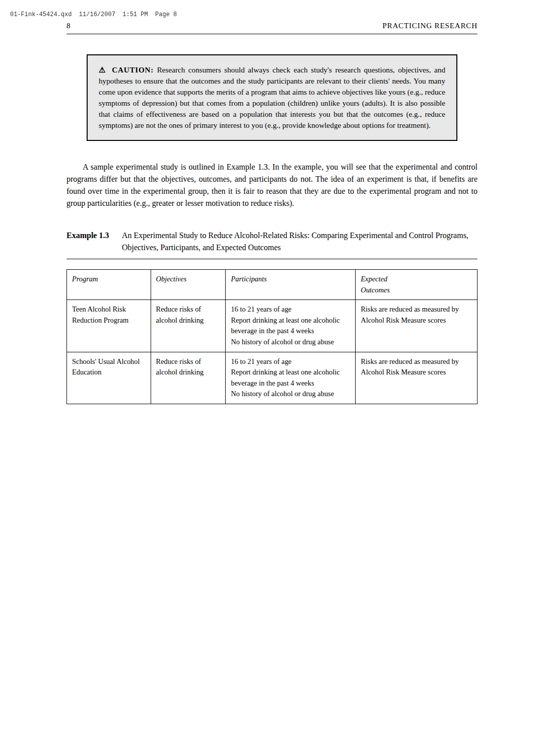01-Fink-45424.qxd 11/16/2007 1:51 PM Page 8
8 PRACTICING RESEARCH
⚠ CAUTION: Research consumers should always check each study's research questions, objectives, and hypotheses to ensure that the outcomes and the study participants are relevant to their clients' needs. You many come upon evidence that supports the merits of a program that aims to achieve objectives like yours (e.g., reduce symptoms of depression) but that comes from a population (children) unlike yours (adults). It is also possible that claims of effectiveness are based on a population that interests you but that the outcomes (e.g., reduce symptoms) are not the ones of primary interest to you (e.g., provide knowledge about options for treatment).
A sample experimental study is outlined in Example 1.3. In the example, you will see that the experimental and control programs differ but that the objectives, outcomes, and participants do not. The idea of an experiment is that, if benefits are found over time in the experimental group, then it is fair to reason that they are due to the experimental program and not to group particularities (e.g., greater or lesser motivation to reduce risks).
Example 1.3
An Experimental Study to Reduce Alcohol-Related Risks: Comparing Experimental and Control Programs, Objectives, Participants, and Expected Outcomes
| Program | Objectives | Participants | Expected Outcomes |
| --- | --- | --- | --- |
| Teen Alcohol Risk Reduction Program | Reduce risks of alcohol drinking | 16 to 21 years of age Report drinking at least one alcoholic beverage in the past 4 weeks No history of alcohol or drug abuse | Risks are reduced as measured by Alcohol Risk Measure scores |
| Schools' Usual Alcohol Education | Reduce risks of alcohol drinking | 16 to 21 years of age Report drinking at least one alcoholic beverage in the past 4 weeks No history of alcohol or drug abuse | Risks are reduced as measured by Alcohol Risk Measure scores |